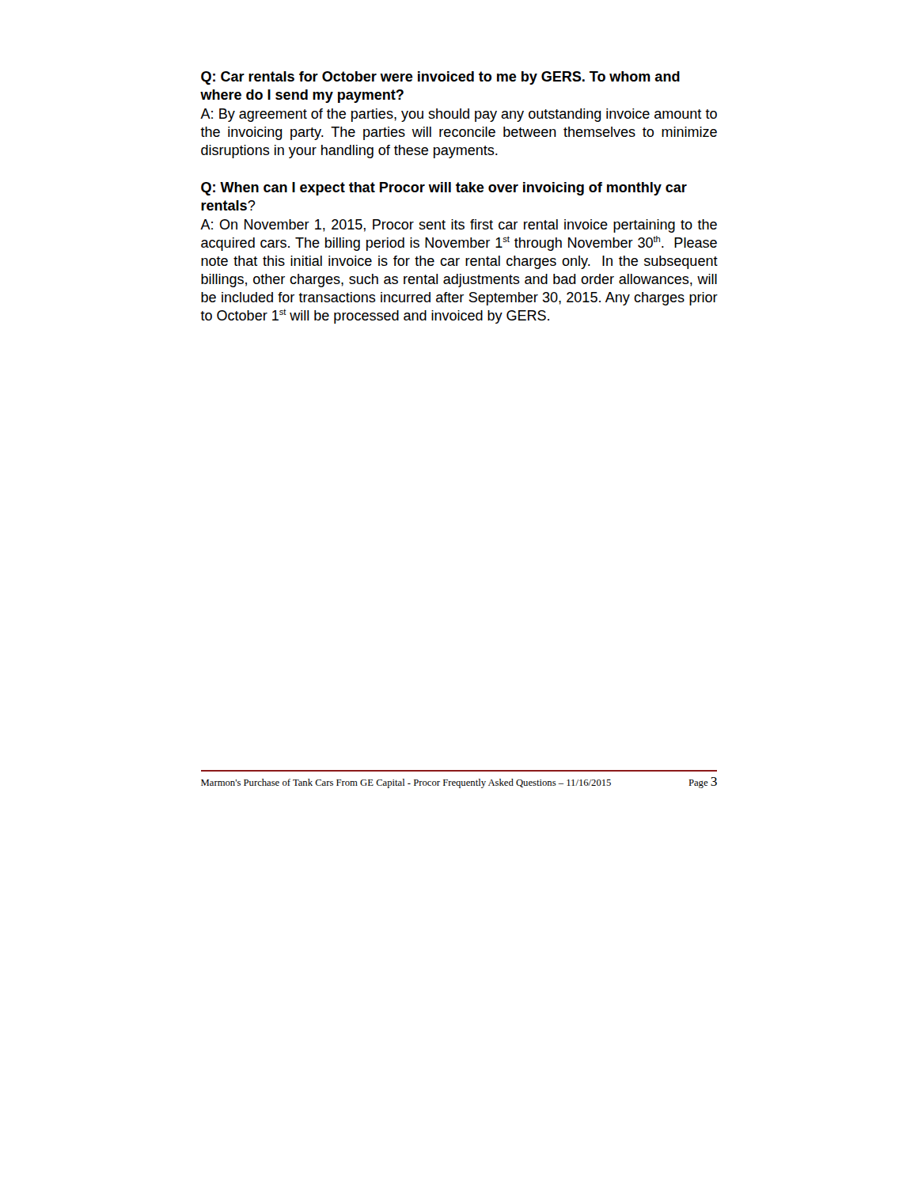Q: Car rentals for October were invoiced to me by GERS. To whom and where do I send my payment?
A: By agreement of the parties, you should pay any outstanding invoice amount to the invoicing party. The parties will reconcile between themselves to minimize disruptions in your handling of these payments.
Q: When can I expect that Procor will take over invoicing of monthly car rentals?
A: On November 1, 2015, Procor sent its first car rental invoice pertaining to the acquired cars. The billing period is November 1st through November 30th. Please note that this initial invoice is for the car rental charges only. In the subsequent billings, other charges, such as rental adjustments and bad order allowances, will be included for transactions incurred after September 30, 2015. Any charges prior to October 1st will be processed and invoiced by GERS.
Marmon's Purchase of Tank Cars From GE Capital - Procor Frequently Asked Questions – 11/16/2015 Page 3